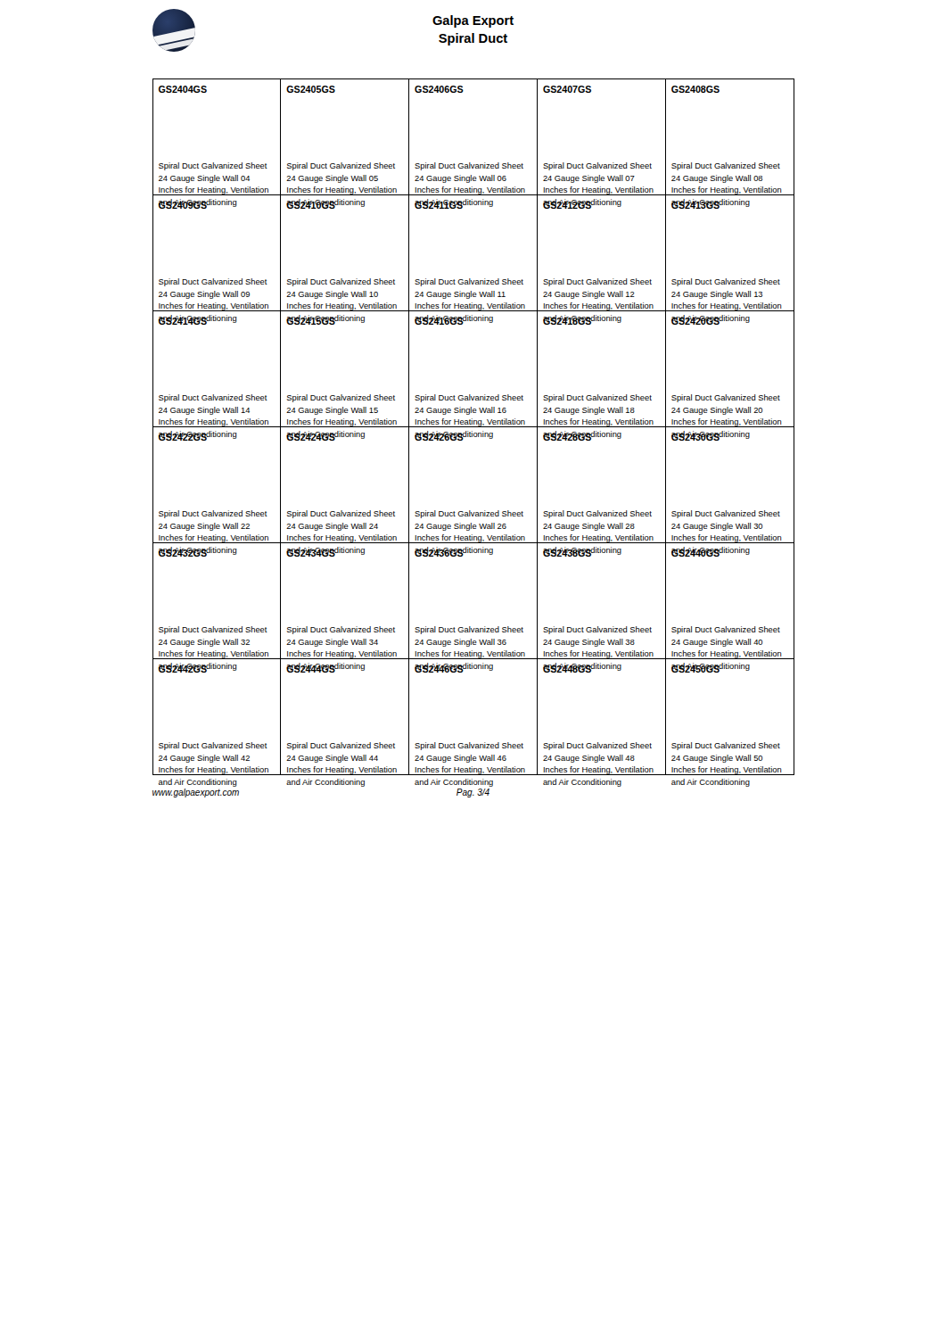Galpa Export
Spiral Duct
| GS2404GS Spiral Duct Galvanized Sheet 24 Gauge Single Wall 04 Inches for Heating, Ventilation and Air Cconditioning | GS2405GS Spiral Duct Galvanized Sheet 24 Gauge Single Wall 05 Inches for Heating, Ventilation and Air Cconditioning | GS2406GS Spiral Duct Galvanized Sheet 24 Gauge Single Wall 06 Inches for Heating, Ventilation and Air Cconditioning | GS2407GS Spiral Duct Galvanized Sheet 24 Gauge Single Wall 07 Inches for Heating, Ventilation and Air Cconditioning | GS2408GS Spiral Duct Galvanized Sheet 24 Gauge Single Wall 08 Inches for Heating, Ventilation and Air Cconditioning |
| GS2409GS Spiral Duct Galvanized Sheet 24 Gauge Single Wall 09 Inches for Heating, Ventilation and Air Cconditioning | GS2410GS Spiral Duct Galvanized Sheet 24 Gauge Single Wall 10 Inches for Heating, Ventilation and Air Cconditioning | GS2411GS Spiral Duct Galvanized Sheet 24 Gauge Single Wall 11 Inches for Heating, Ventilation and Air Cconditioning | GS2412GS Spiral Duct Galvanized Sheet 24 Gauge Single Wall 12 Inches for Heating, Ventilation and Air Cconditioning | GS2413GS Spiral Duct Galvanized Sheet 24 Gauge Single Wall 13 Inches for Heating, Ventilation and Air Cconditioning |
| GS2414GS Spiral Duct Galvanized Sheet 24 Gauge Single Wall 14 Inches for Heating, Ventilation and Air Cconditioning | GS2415GS Spiral Duct Galvanized Sheet 24 Gauge Single Wall 15 Inches for Heating, Ventilation and Air Cconditioning | GS2416GS Spiral Duct Galvanized Sheet 24 Gauge Single Wall 16 Inches for Heating, Ventilation and Air Cconditioning | GS2418GS Spiral Duct Galvanized Sheet 24 Gauge Single Wall 18 Inches for Heating, Ventilation and Air Cconditioning | GS2420GS Spiral Duct Galvanized Sheet 24 Gauge Single Wall 20 Inches for Heating, Ventilation and Air Cconditioning |
| GS2422GS Spiral Duct Galvanized Sheet 24 Gauge Single Wall 22 Inches for Heating, Ventilation and Air Cconditioning | GS2424GS Spiral Duct Galvanized Sheet 24 Gauge Single Wall 24 Inches for Heating, Ventilation and Air Cconditioning | GS2426GS Spiral Duct Galvanized Sheet 24 Gauge Single Wall 26 Inches for Heating, Ventilation and Air Cconditioning | GS2428GS Spiral Duct Galvanized Sheet 24 Gauge Single Wall 28 Inches for Heating, Ventilation and Air Cconditioning | GS2430GS Spiral Duct Galvanized Sheet 24 Gauge Single Wall 30 Inches for Heating, Ventilation and Air Cconditioning |
| GS2432GS Spiral Duct Galvanized Sheet 24 Gauge Single Wall 32 Inches for Heating, Ventilation and Air Cconditioning | GS2434GS Spiral Duct Galvanized Sheet 24 Gauge Single Wall 34 Inches for Heating, Ventilation and Air Cconditioning | GS2436GS Spiral Duct Galvanized Sheet 24 Gauge Single Wall 36 Inches for Heating, Ventilation and Air Cconditioning | GS2438GS Spiral Duct Galvanized Sheet 24 Gauge Single Wall 38 Inches for Heating, Ventilation and Air Cconditioning | GS2440GS Spiral Duct Galvanized Sheet 24 Gauge Single Wall 40 Inches for Heating, Ventilation and Air Cconditioning |
| GS2442GS Spiral Duct Galvanized Sheet 24 Gauge Single Wall 42 Inches for Heating, Ventilation and Air Cconditioning | GS2444GS Spiral Duct Galvanized Sheet 24 Gauge Single Wall 44 Inches for Heating, Ventilation and Air Cconditioning | GS2446GS Spiral Duct Galvanized Sheet 24 Gauge Single Wall 46 Inches for Heating, Ventilation and Air Cconditioning | GS2448GS Spiral Duct Galvanized Sheet 24 Gauge Single Wall 48 Inches for Heating, Ventilation and Air Cconditioning | GS2450GS Spiral Duct Galvanized Sheet 24 Gauge Single Wall 50 Inches for Heating, Ventilation and Air Cconditioning |
www.galpaexport.com
Pag. 3/4